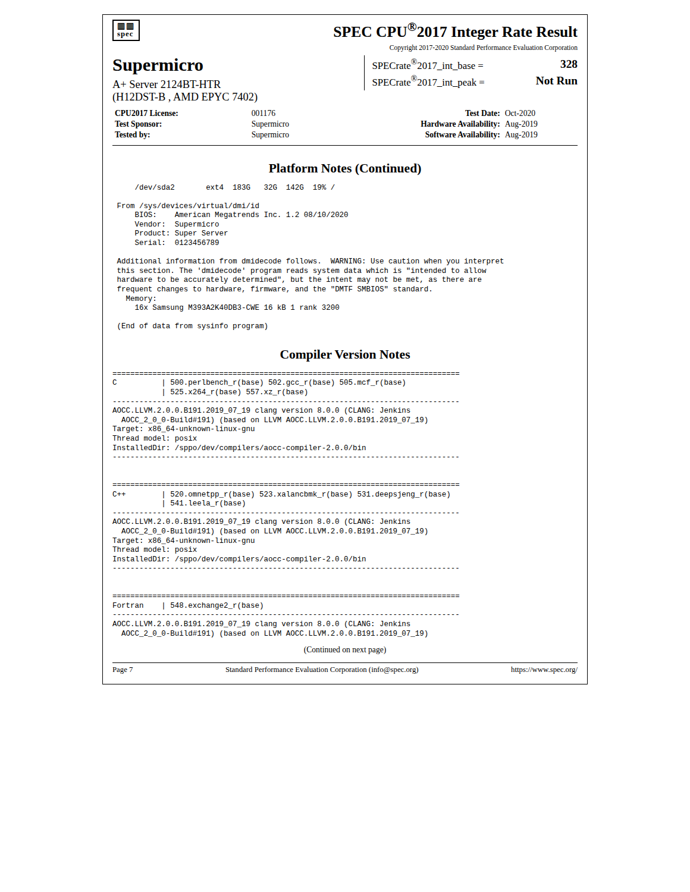▥▥ spec
SPEC CPU®2017 Integer Rate Result
Copyright 2017-2020 Standard Performance Evaluation Corporation
Supermicro
A+ Server 2124BT-HTR
(H12DST-B , AMD EPYC 7402)
SPECrate®2017_int_base = 328
SPECrate®2017_int_peak = Not Run
| CPU2017 License: | 001176 | Test Date: | Oct-2020 |
| Test Sponsor: | Supermicro | Hardware Availability: | Aug-2019 |
| Tested by: | Supermicro | Software Availability: | Aug-2019 |
Platform Notes (Continued)
     /dev/sda2       ext4  183G   32G  142G  19% /

 From /sys/devices/virtual/dmi/id
     BIOS:    American Megatrends Inc. 1.2 08/10/2020
     Vendor:  Supermicro
     Product: Super Server
     Serial:  0123456789

 Additional information from dmidecode follows.  WARNING: Use caution when you interpret
 this section. The 'dmidecode' program reads system data which is "intended to allow
 hardware to be accurately determined", but the intent may not be met, as there are
 frequent changes to hardware, firmware, and the "DMTF SMBIOS" standard.
   Memory:
     16x Samsung M393A2K40DB3-CWE 16 kB 1 rank 3200

 (End of data from sysinfo program)
Compiler Version Notes
==============================================================================
C          | 500.perlbench_r(base) 502.gcc_r(base) 505.mcf_r(base)
           | 525.x264_r(base) 557.xz_r(base)
------------------------------------------------------------------------------
AOCC.LLVM.2.0.0.B191.2019_07_19 clang version 8.0.0 (CLANG: Jenkins
  AOCC_2_0_0-Build#191) (based on LLVM AOCC.LLVM.2.0.0.B191.2019_07_19)
Target: x86_64-unknown-linux-gnu
Thread model: posix
InstalledDir: /sppo/dev/compilers/aocc-compiler-2.0.0/bin
------------------------------------------------------------------------------


==============================================================================
C++        | 520.omnetpp_r(base) 523.xalancbmk_r(base) 531.deepsjeng_r(base)
           | 541.leela_r(base)
------------------------------------------------------------------------------
AOCC.LLVM.2.0.0.B191.2019_07_19 clang version 8.0.0 (CLANG: Jenkins
  AOCC_2_0_0-Build#191) (based on LLVM AOCC.LLVM.2.0.0.B191.2019_07_19)
Target: x86_64-unknown-linux-gnu
Thread model: posix
InstalledDir: /sppo/dev/compilers/aocc-compiler-2.0.0/bin
------------------------------------------------------------------------------


==============================================================================
Fortran    | 548.exchange2_r(base)
------------------------------------------------------------------------------
AOCC.LLVM.2.0.0.B191.2019_07_19 clang version 8.0.0 (CLANG: Jenkins
  AOCC_2_0_0-Build#191) (based on LLVM AOCC.LLVM.2.0.0.B191.2019_07_19)
(Continued on next page)
Page 7 Standard Performance Evaluation Corporation (info@spec.org) https://www.spec.org/